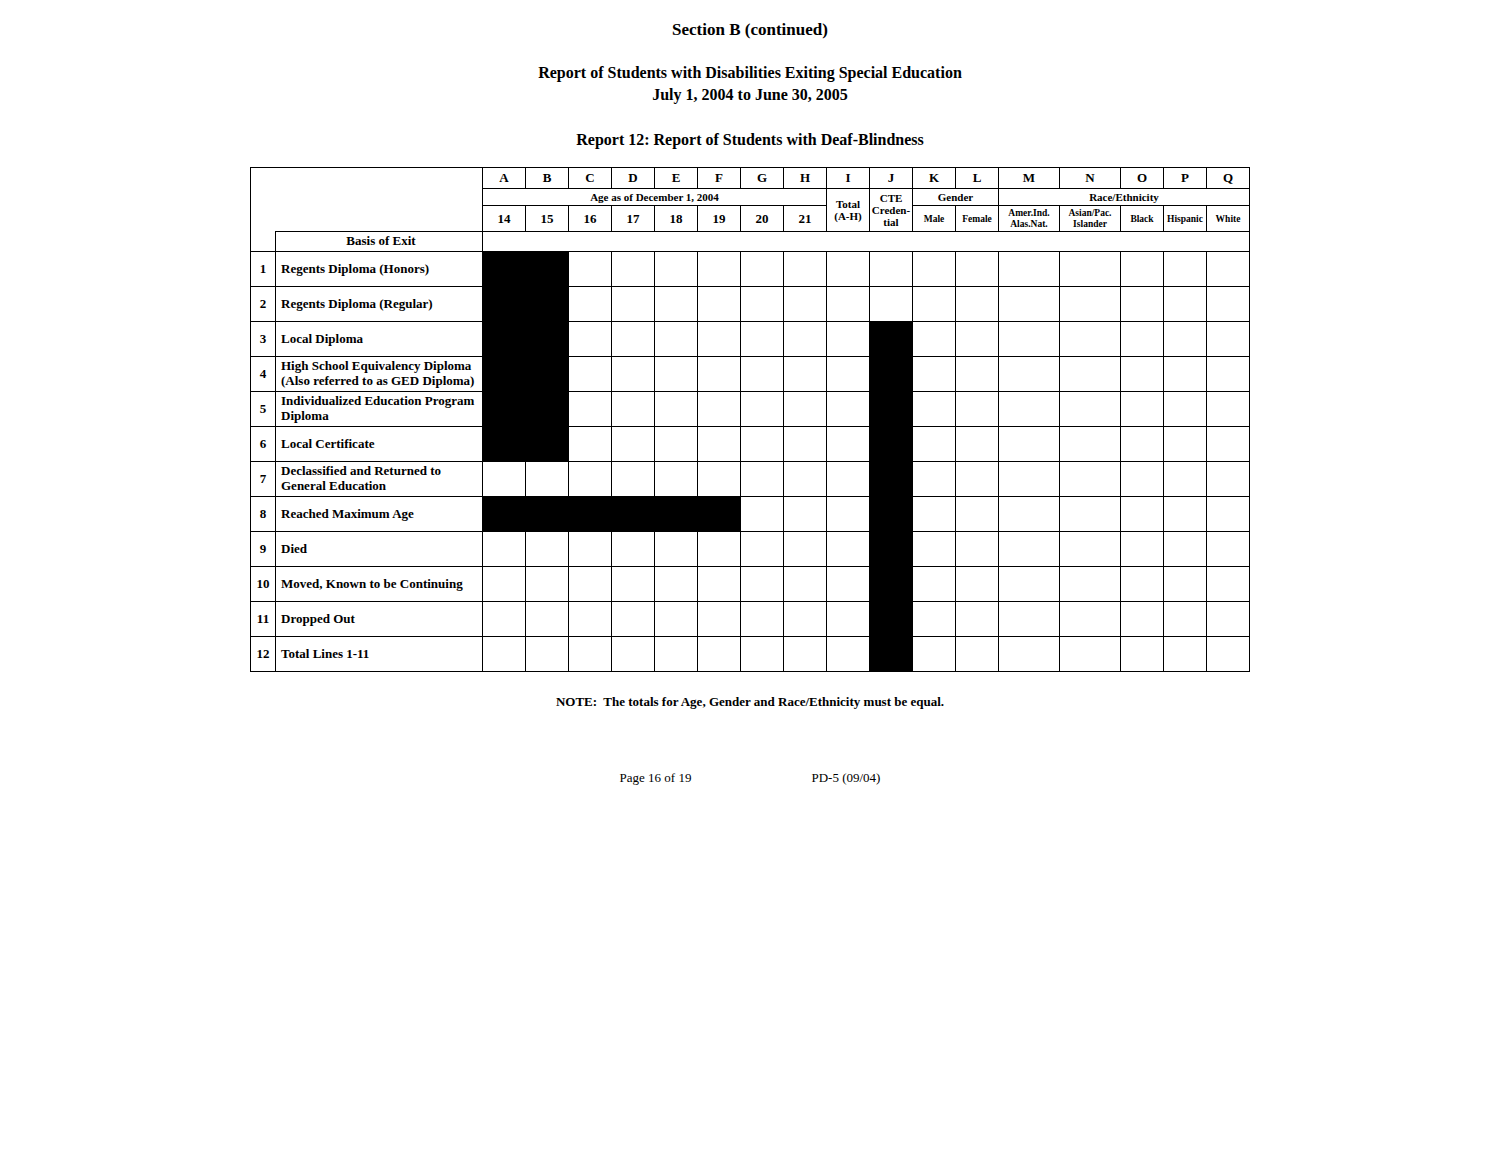Section B (continued)
Report of Students with Disabilities Exiting Special Education
July 1, 2004 to June 30, 2005
Report 12: Report of Students with Deaf-Blindness
| | | A | B | C | D | E | F | G | H | I | J | K | L | M | N | O | P | Q |
| | | Age as of December 1, 2004 | Total (A-H) | CTE Creden- tial | Gender | Race/Ethnicity |
| | | 14 | 15 | 16 | 17 | 18 | 19 | 20 | 21 | Male | Female | Amer.Ind. Alas.Nat. | Asian/Pac. Islander | Black | Hispanic | White |
| | Basis of Exit | |
| 1 | Regents Diploma (Honors) | | | | | | | | | | | | | | | | | |
| 2 | Regents Diploma (Regular) | | | | | | | | | | | | | | | | | |
| 3 | Local Diploma | | | | | | | | | | | | | | | | | |
| 4 | High School Equivalency Diploma (Also referred to as GED Diploma) | | | | | | | | | | | | | | | | | |
| 5 | Individualized Education Program Diploma | | | | | | | | | | | | | | | | | |
| 6 | Local Certificate | | | | | | | | | | | | | | | | | |
| 7 | Declassified and Returned to General Education | | | | | | | | | | | | | | | | | |
| 8 | Reached Maximum Age | | | | | | | | | | | | | | | | | |
| 9 | Died | | | | | | | | | | | | | | | | | |
| 10 | Moved, Known to be Continuing | | | | | | | | | | | | | | | | | |
| 11 | Dropped Out | | | | | | | | | | | | | | | | | |
| 12 | Total Lines 1-11 | | | | | | | | | | | | | | | | | |
NOTE: The totals for Age, Gender and Race/Ethnicity must be equal.
Page 16 of 19 PD-5 (09/04)